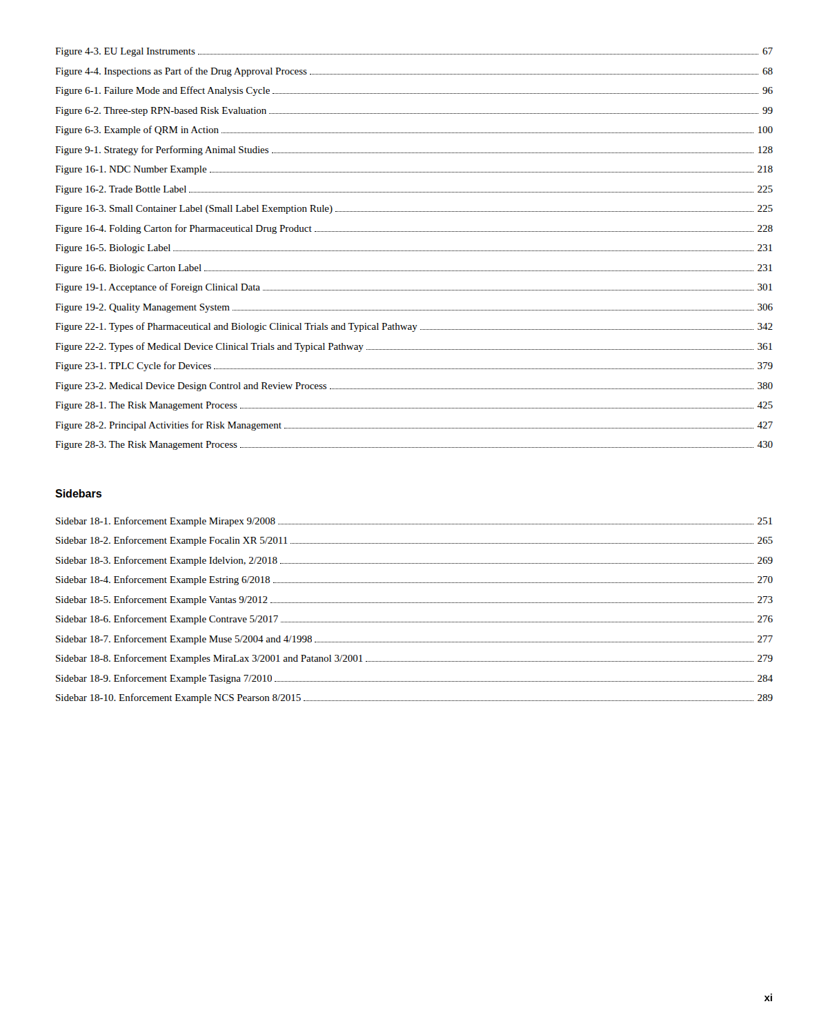Figure 4-3. EU Legal Instruments 67
Figure 4-4. Inspections as Part of the Drug Approval Process 68
Figure 6-1. Failure Mode and Effect Analysis Cycle 96
Figure 6-2. Three-step RPN-based Risk Evaluation 99
Figure 6-3. Example of QRM in Action 100
Figure 9-1. Strategy for Performing Animal Studies 128
Figure 16-1. NDC Number Example 218
Figure 16-2. Trade Bottle Label 225
Figure 16-3. Small Container Label (Small Label Exemption Rule) 225
Figure 16-4. Folding Carton for Pharmaceutical Drug Product 228
Figure 16-5. Biologic Label 231
Figure 16-6. Biologic Carton Label 231
Figure 19-1. Acceptance of Foreign Clinical Data 301
Figure 19-2. Quality Management System 306
Figure 22-1. Types of Pharmaceutical and Biologic Clinical Trials and Typical Pathway 342
Figure 22-2. Types of Medical Device Clinical Trials and Typical Pathway 361
Figure 23-1. TPLC Cycle for Devices 379
Figure 23-2. Medical Device Design Control and Review Process 380
Figure 28-1. The Risk Management Process 425
Figure 28-2. Principal Activities for Risk Management 427
Figure 28-3. The Risk Management Process 430
Sidebars
Sidebar 18-1. Enforcement Example Mirapex 9/2008 251
Sidebar 18-2. Enforcement Example Focalin XR 5/2011 265
Sidebar 18-3. Enforcement Example Idelvion, 2/2018 269
Sidebar 18-4. Enforcement Example Estring 6/2018 270
Sidebar 18-5. Enforcement Example Vantas 9/2012 273
Sidebar 18-6. Enforcement Example Contrave 5/2017 276
Sidebar 18-7. Enforcement Example Muse 5/2004 and 4/1998 277
Sidebar 18-8. Enforcement Examples MiraLax 3/2001 and Patanol 3/2001 279
Sidebar 18-9. Enforcement Example Tasigna 7/2010 284
Sidebar 18-10. Enforcement Example NCS Pearson 8/2015 289
xi